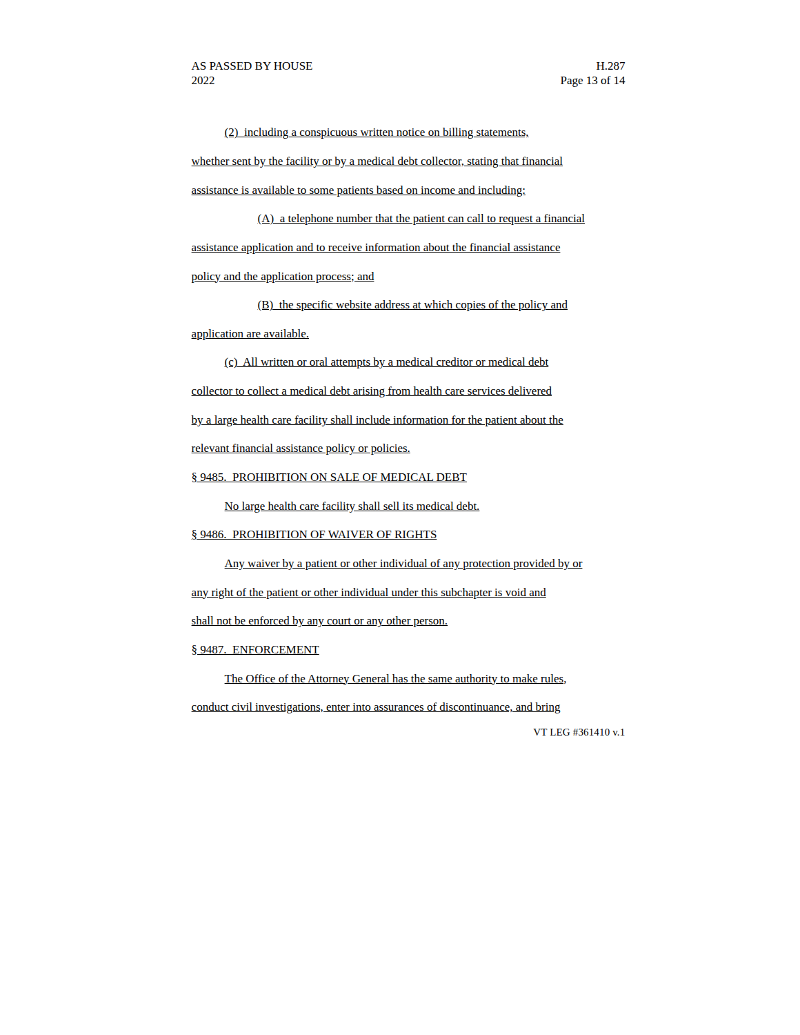AS PASSED BY HOUSE 2022
H.287 Page 13 of 14
(2) including a conspicuous written notice on billing statements,
whether sent by the facility or by a medical debt collector, stating that financial
assistance is available to some patients based on income and including:
(A) a telephone number that the patient can call to request a financial
assistance application and to receive information about the financial assistance
policy and the application process; and
(B) the specific website address at which copies of the policy and
application are available.
(c) All written or oral attempts by a medical creditor or medical debt
collector to collect a medical debt arising from health care services delivered
by a large health care facility shall include information for the patient about the
relevant financial assistance policy or policies.
§ 9485. PROHIBITION ON SALE OF MEDICAL DEBT
No large health care facility shall sell its medical debt.
§ 9486. PROHIBITION OF WAIVER OF RIGHTS
Any waiver by a patient or other individual of any protection provided by or
any right of the patient or other individual under this subchapter is void and
shall not be enforced by any court or any other person.
§ 9487. ENFORCEMENT
The Office of the Attorney General has the same authority to make rules,
conduct civil investigations, enter into assurances of discontinuance, and bring
VT LEG #361410 v.1